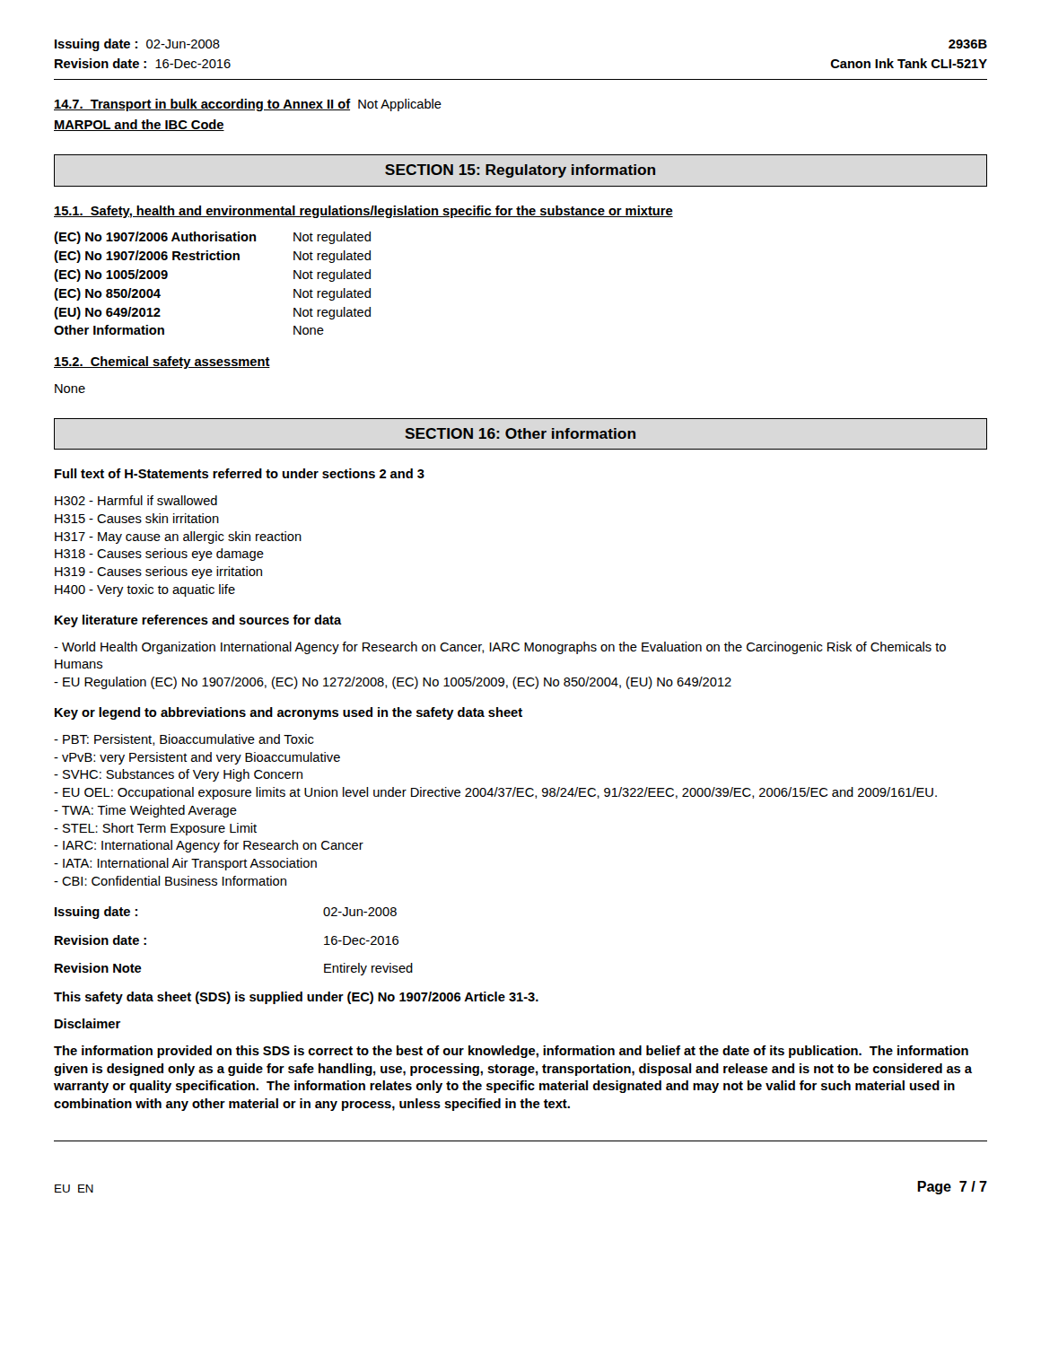Issuing date : 02-Jun-2008
2936B
Revision date : 16-Dec-2016
Canon Ink Tank CLI-521Y
14.7. Transport in bulk according to Annex II of Not Applicable
MARPOL and the IBC Code
SECTION 15: Regulatory information
15.1. Safety, health and environmental regulations/legislation specific for the substance or mixture
| (EC) No 1907/2006 Authorisation | Not regulated |
| (EC) No 1907/2006 Restriction | Not regulated |
| (EC) No 1005/2009 | Not regulated |
| (EC) No 850/2004 | Not regulated |
| (EU) No 649/2012 | Not regulated |
| Other Information | None |
15.2. Chemical safety assessment
None
SECTION 16: Other information
Full text of H-Statements referred to under sections 2 and 3
H302 - Harmful if swallowed
H315 - Causes skin irritation
H317 - May cause an allergic skin reaction
H318 - Causes serious eye damage
H319 - Causes serious eye irritation
H400 - Very toxic to aquatic life
Key literature references and sources for data
- World Health Organization International Agency for Research on Cancer, IARC Monographs on the Evaluation on the Carcinogenic Risk of Chemicals to Humans
- EU Regulation (EC) No 1907/2006, (EC) No 1272/2008, (EC) No 1005/2009, (EC) No 850/2004, (EU) No 649/2012
Key or legend to abbreviations and acronyms used in the safety data sheet
- PBT: Persistent, Bioaccumulative and Toxic
- vPvB: very Persistent and very Bioaccumulative
- SVHC: Substances of Very High Concern
- EU OEL: Occupational exposure limits at Union level under Directive 2004/37/EC, 98/24/EC, 91/322/EEC, 2000/39/EC, 2006/15/EC and 2009/161/EU.
- TWA: Time Weighted Average
- STEL: Short Term Exposure Limit
- IARC: International Agency for Research on Cancer
- IATA: International Air Transport Association
- CBI: Confidential Business Information
Issuing date :
02-Jun-2008
Revision date :
16-Dec-2016
Revision Note
Entirely revised
This safety data sheet (SDS) is supplied under (EC) No 1907/2006 Article 31-3.
Disclaimer
The information provided on this SDS is correct to the best of our knowledge, information and belief at the date of its publication. The information given is designed only as a guide for safe handling, use, processing, storage, transportation, disposal and release and is not to be considered as a warranty or quality specification. The information relates only to the specific material designated and may not be valid for such material used in combination with any other material or in any process, unless specified in the text.
EU EN
Page 7 / 7